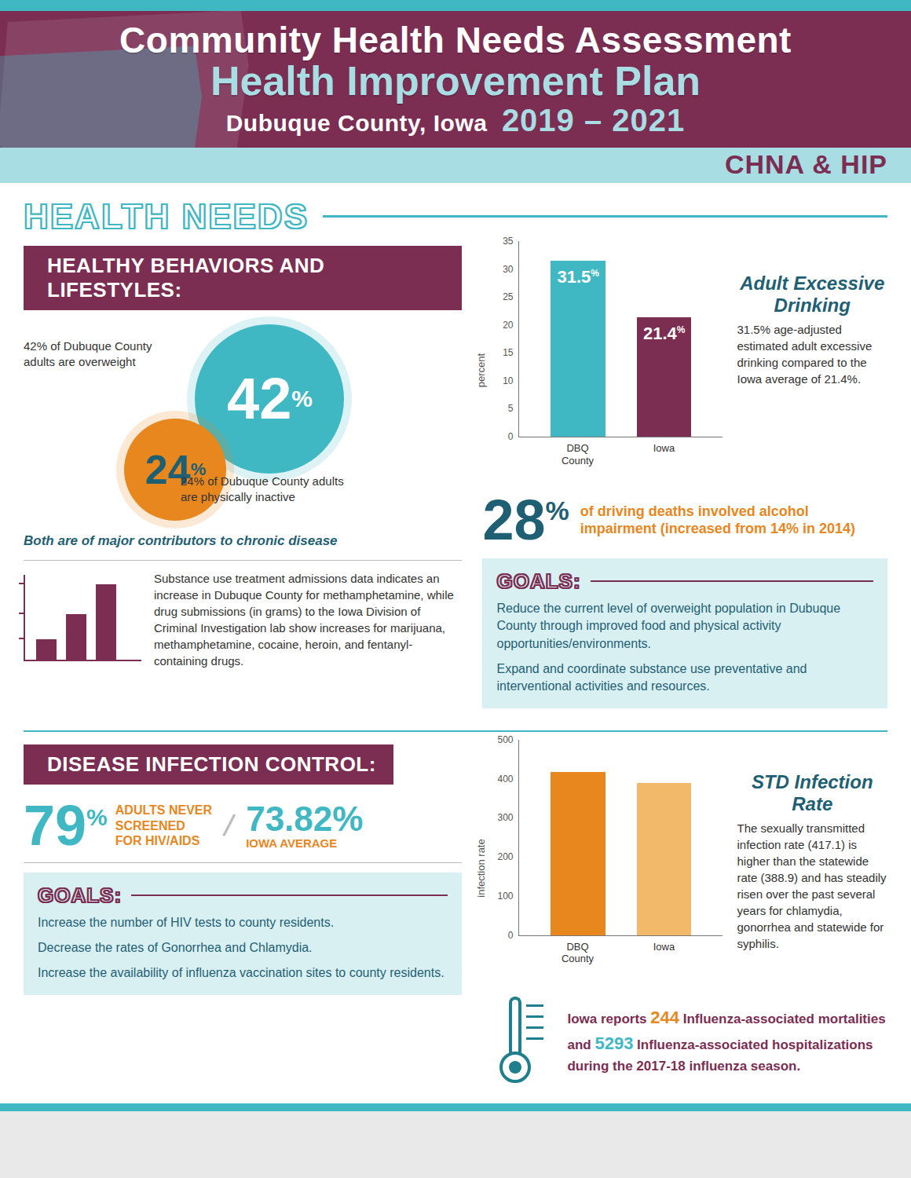Community Health Needs Assessment
Health Improvement Plan
Dubuque County, Iowa 2019 – 2021
CHNA & HIP
HEALTH NEEDS
HEALTHY BEHAVIORS AND LIFESTYLES:
42% of Dubuque County adults are overweight
42%
24%
24% of Dubuque County adults are physically inactive
Both are of major contributors to chronic disease
Substance use treatment admissions data indicates an increase in Dubuque County for methamphetamine, while drug submissions (in grams) to the Iowa Division of Criminal Investigation lab show increases for marijuana, methamphetamine, cocaine, heroin, and fentanyl-containing drugs.
percent
35 30 25 20 15 10 5 0
31.5%
21.4%
DBQ County Iowa
Adult Excessive Drinking
31.5% age-adjusted estimated adult excessive drinking compared to the Iowa average of 21.4%.
28%
of driving deaths involved alcohol impairment (increased from 14% in 2014)
GOALS:
Reduce the current level of overweight population in Dubuque County through improved food and physical activity opportunities/environments.
Expand and coordinate substance use preventative and interventional activities and resources.
DISEASE INFECTION CONTROL:
79%
Adults never
screened
for HIV/AIDS
/
73.82%
Iowa average
GOALS:
Increase the number of HIV tests to county residents.
Decrease the rates of Gonorrhea and Chlamydia.
Increase the availability of influenza vaccination sites to county residents.
infection rate
500 400 300 200 100 0
DBQ County Iowa
STD Infection Rate
The sexually transmitted infection rate (417.1) is higher than the statewide rate (388.9) and has steadily risen over the past several years for chlamydia, gonorrhea and statewide for syphilis.
Iowa reports 244 Influenza-associated mortalities and 5293 Influenza-associated hospitalizations during the 2017-18 influenza season.